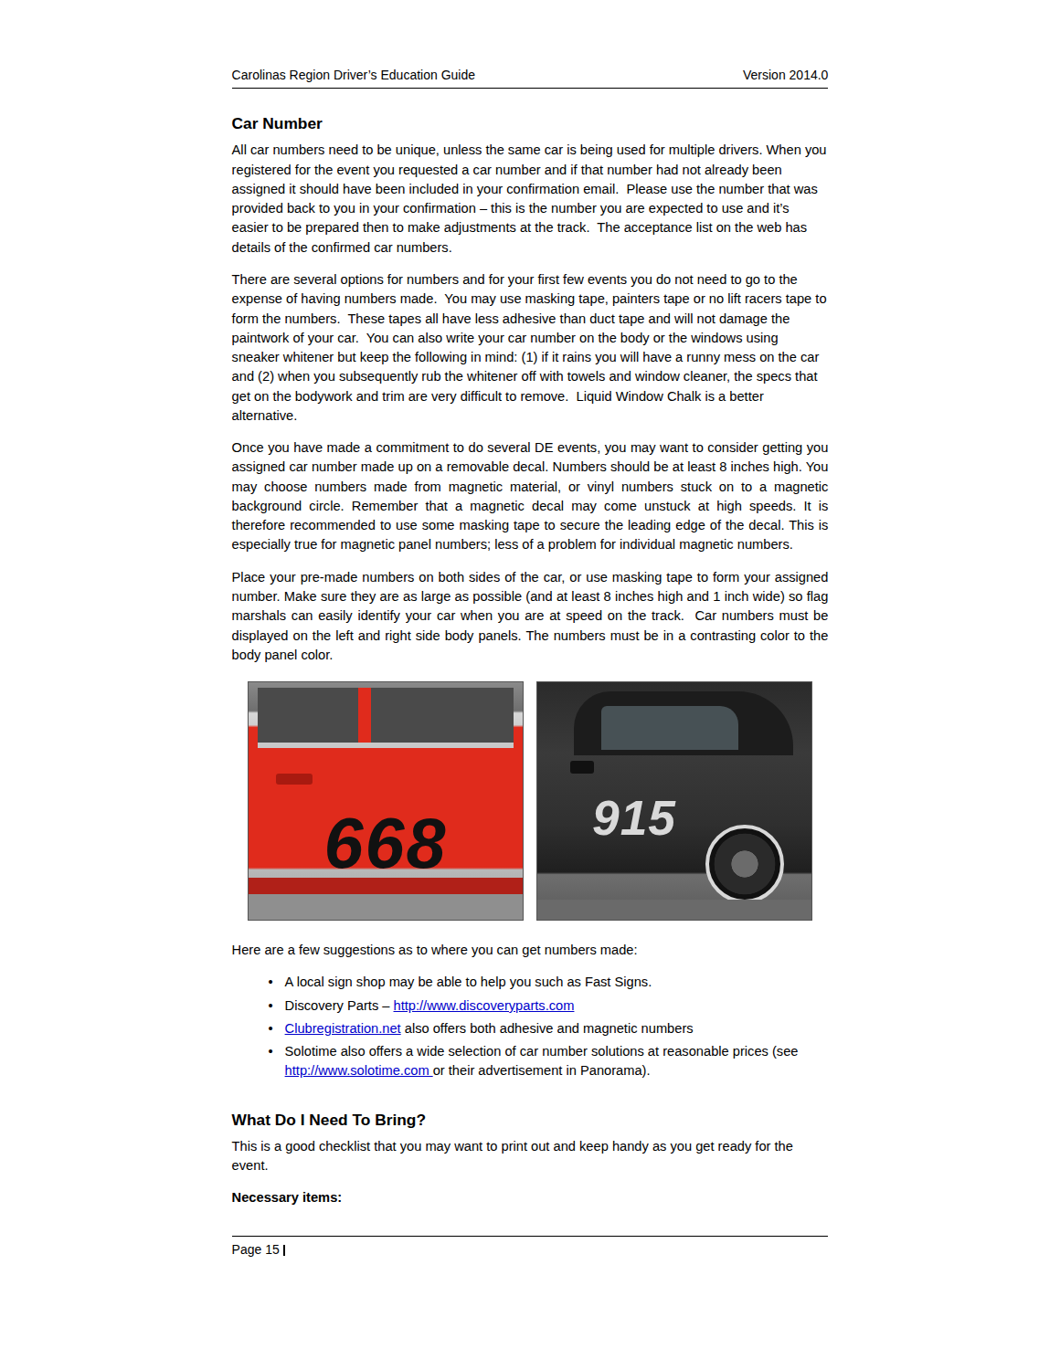Carolinas Region Driver’s Education Guide
Version 2014.0
Car Number
All car numbers need to be unique, unless the same car is being used for multiple drivers. When you registered for the event you requested a car number and if that number had not already been assigned it should have been included in your confirmation email. Please use the number that was provided back to you in your confirmation – this is the number you are expected to use and it’s easier to be prepared then to make adjustments at the track. The acceptance list on the web has details of the confirmed car numbers.
There are several options for numbers and for your first few events you do not need to go to the expense of having numbers made. You may use masking tape, painters tape or no lift racers tape to form the numbers. These tapes all have less adhesive than duct tape and will not damage the paintwork of your car. You can also write your car number on the body or the windows using sneaker whitener but keep the following in mind: (1) if it rains you will have a runny mess on the car and (2) when you subsequently rub the whitener off with towels and window cleaner, the specs that get on the bodywork and trim are very difficult to remove. Liquid Window Chalk is a better alternative.
Once you have made a commitment to do several DE events, you may want to consider getting you assigned car number made up on a removable decal. Numbers should be at least 8 inches high. You may choose numbers made from magnetic material, or vinyl numbers stuck on to a magnetic background circle. Remember that a magnetic decal may come unstuck at high speeds. It is therefore recommended to use some masking tape to secure the leading edge of the decal. This is especially true for magnetic panel numbers; less of a problem for individual magnetic numbers.
Place your pre-made numbers on both sides of the car, or use masking tape to form your assigned number. Make sure they are as large as possible (and at least 8 inches high and 1 inch wide) so flag marshals can easily identify your car when you are at speed on the track. Car numbers must be displayed on the left and right side body panels. The numbers must be in a contrasting color to the body panel color.
668
915
Here are a few suggestions as to where you can get numbers made:
A local sign shop may be able to help you such as Fast Signs.
Discovery Parts – http://www.discoveryparts.com
Clubregistration.net also offers both adhesive and magnetic numbers
Solotime also offers a wide selection of car number solutions at reasonable prices (see http://www.solotime.com or their advertisement in Panorama).
What Do I Need To Bring?
This is a good checklist that you may want to print out and keep handy as you get ready for the event.
Necessary items:
Page 15